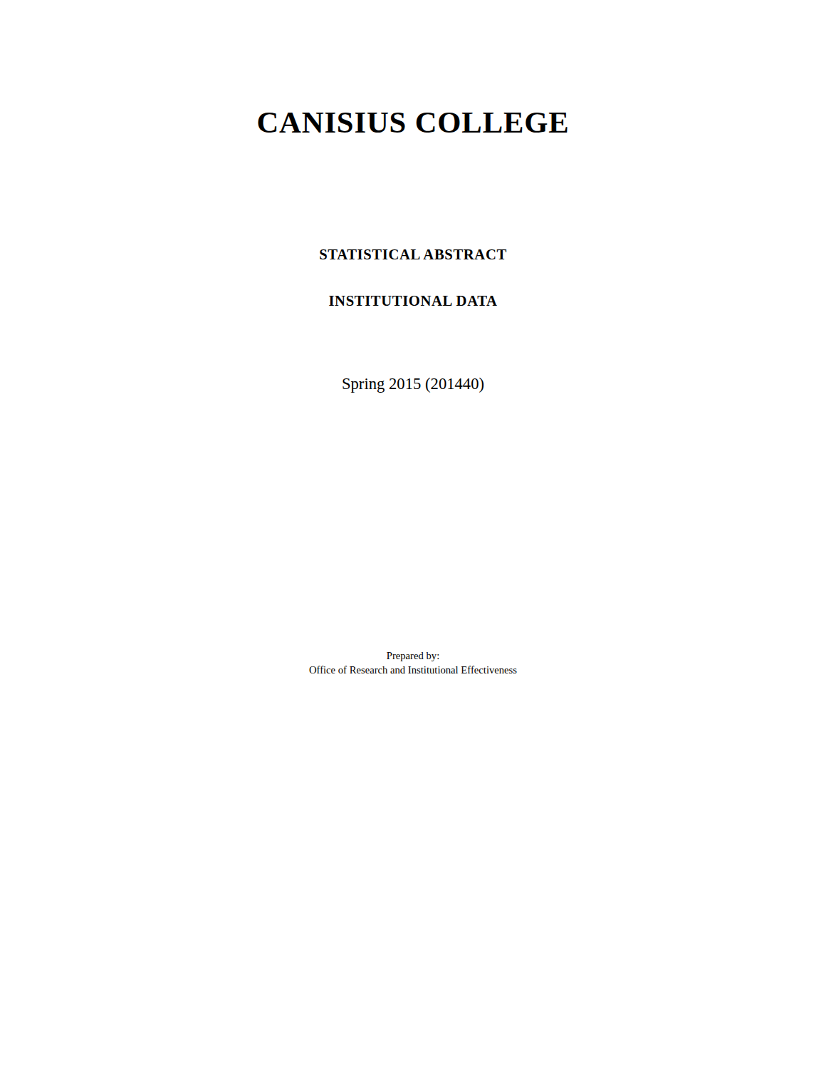CANISIUS COLLEGE
STATISTICAL ABSTRACT
INSTITUTIONAL DATA
Spring 2015 (201440)
Prepared by:
Office of Research and Institutional Effectiveness